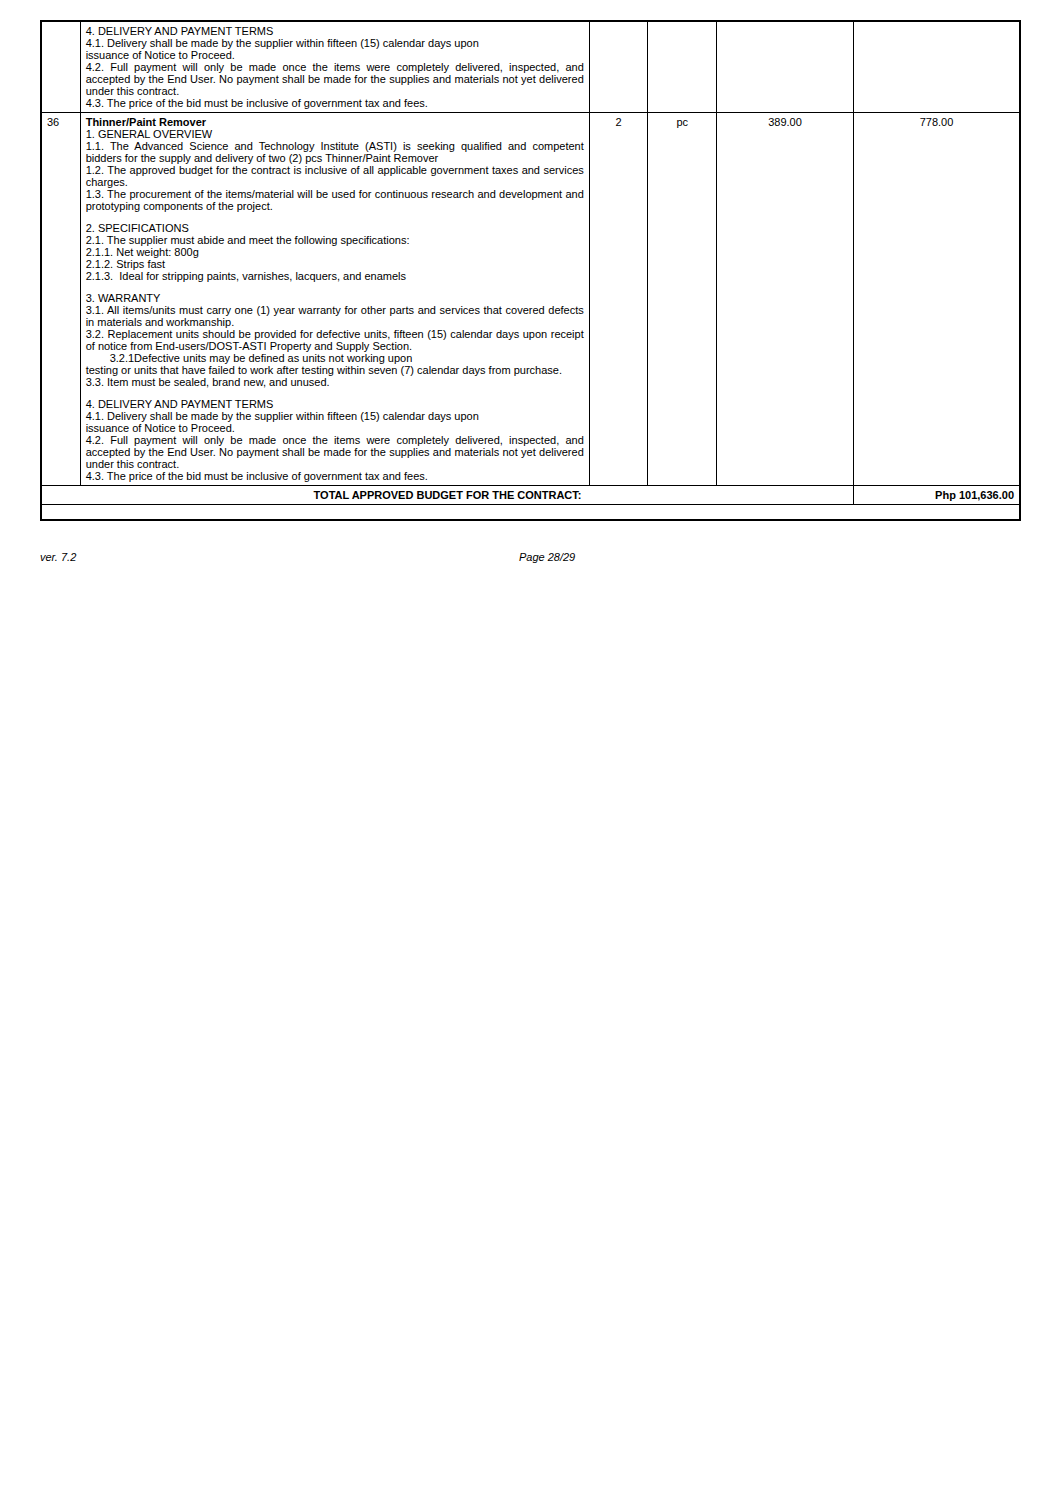| | 4. DELIVERY AND PAYMENT TERMS 4.1. Delivery shall be made by the supplier within fifteen (15) calendar days upon issuance of Notice to Proceed. 4.2. Full payment will only be made once the items were completely delivered, inspected, and accepted by the End User. No payment shall be made for the supplies and materials not yet delivered under this contract. 4.3. The price of the bid must be inclusive of government tax and fees. | | | | |
| 36 | Thinner/Paint Remover 1. GENERAL OVERVIEW 1.1. The Advanced Science and Technology Institute (ASTI) is seeking qualified and competent bidders for the supply and delivery of two (2) pcs Thinner/Paint Remover 1.2. The approved budget for the contract is inclusive of all applicable government taxes and services charges. 1.3. The procurement of the items/material will be used for continuous research and development and prototyping components of the project. 2. SPECIFICATIONS 2.1. The supplier must abide and meet the following specifications: 2.1.1. Net weight: 800g 2.1.2. Strips fast 2.1.3. Ideal for stripping paints, varnishes, lacquers, and enamels 3. WARRANTY 3.1. All items/units must carry one (1) year warranty for other parts and services that covered defects in materials and workmanship. 3.2. Replacement units should be provided for defective units, fifteen (15) calendar days upon receipt of notice from End-users/DOST-ASTI Property and Supply Section. 3.2.1Defective units may be defined as units not working upon testing or units that have failed to work after testing within seven (7) calendar days from purchase. 3.3. Item must be sealed, brand new, and unused. 4. DELIVERY AND PAYMENT TERMS 4.1. Delivery shall be made by the supplier within fifteen (15) calendar days upon issuance of Notice to Proceed. 4.2. Full payment will only be made once the items were completely delivered, inspected, and accepted by the End User. No payment shall be made for the supplies and materials not yet delivered under this contract. 4.3. The price of the bid must be inclusive of government tax and fees. | 2 | pc | 389.00 | 778.00 |
| TOTAL APPROVED BUDGET FOR THE CONTRACT: | Php 101,636.00 |
ver. 7.2
Page 28/29